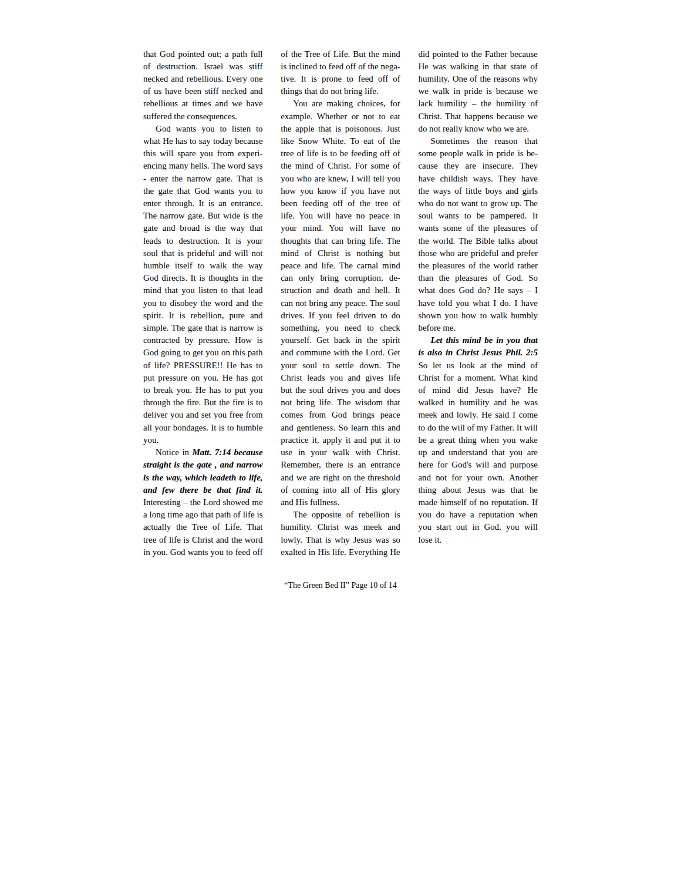that God pointed out; a path full of destruction. Israel was stiff necked and rebellious. Every one of us have been stiff necked and rebellious at times and we have suffered the consequences.
God wants you to listen to what He has to say today because this will spare you from experiencing many hells. The word says - enter the narrow gate. That is the gate that God wants you to enter through. It is an entrance. The narrow gate. But wide is the gate and broad is the way that leads to destruction. It is your soul that is prideful and will not humble itself to walk the way God directs. It is thoughts in the mind that you listen to that lead you to disobey the word and the spirit. It is rebellion, pure and simple. The gate that is narrow is contracted by pressure. How is God going to get you on this path of life? PRESSURE!! He has to put pressure on you. He has got to break you. He has to put you through the fire. But the fire is to deliver you and set you free from all your bondages. It is to humble you.
Notice in Matt. 7:14 because straight is the gate , and narrow is the way, which leadeth to life, and few there be that find it. Interesting – the Lord showed me a long time ago that path of life is actually the Tree of Life. That tree of life is Christ and the word in you. God wants you to feed off of the Tree of Life. But the mind is inclined to feed off of the negative. It is prone to feed off of things that do not bring life.
You are making choices, for example. Whether or not to eat the apple that is poisonous. Just like Snow White. To eat of the tree of life is to be feeding off of the mind of Christ. For some of you who are knew, I will tell you how you know if you have not been feeding off of the tree of life. You will have no peace in your mind. You will have no thoughts that can bring life. The mind of Christ is nothing but peace and life. The carnal mind can only bring corruption, destruction and death and hell. It can not bring any peace. The soul drives. If you feel driven to do something, you need to check yourself. Get back in the spirit and commune with the Lord. Get your soul to settle down. The Christ leads you and gives life but the soul drives you and does not bring life. The wisdom that comes from God brings peace and gentleness. So learn this and practice it, apply it and put it to use in your walk with Christ. Remember, there is an entrance and we are right on the threshold of coming into all of His glory and His fullness.
The opposite of rebellion is humility. Christ was meek and lowly. That is why Jesus was so exalted in His life. Everything He did pointed to the Father because He was walking in that state of humility. One of the reasons why we walk in pride is because we lack humility – the humility of Christ. That happens because we do not really know who we are.
Sometimes the reason that some people walk in pride is because they are insecure. They have childish ways. They have the ways of little boys and girls who do not want to grow up. The soul wants to be pampered. It wants some of the pleasures of the world. The Bible talks about those who are prideful and prefer the pleasures of the world rather than the pleasures of God. So what does God do? He says – I have told you what I do. I have shown you how to walk humbly before me.
Let this mind be in you that is also in Christ Jesus Phil. 2:5 So let us look at the mind of Christ for a moment. What kind of mind did Jesus have? He walked in humility and he was meek and lowly. He said I come to do the will of my Father. It will be a great thing when you wake up and understand that you are here for God's will and purpose and not for your own. Another thing about Jesus was that he made himself of no reputation. If you do have a reputation when you start out in God, you will lose it.
“The Green Bed II” Page 10 of 14